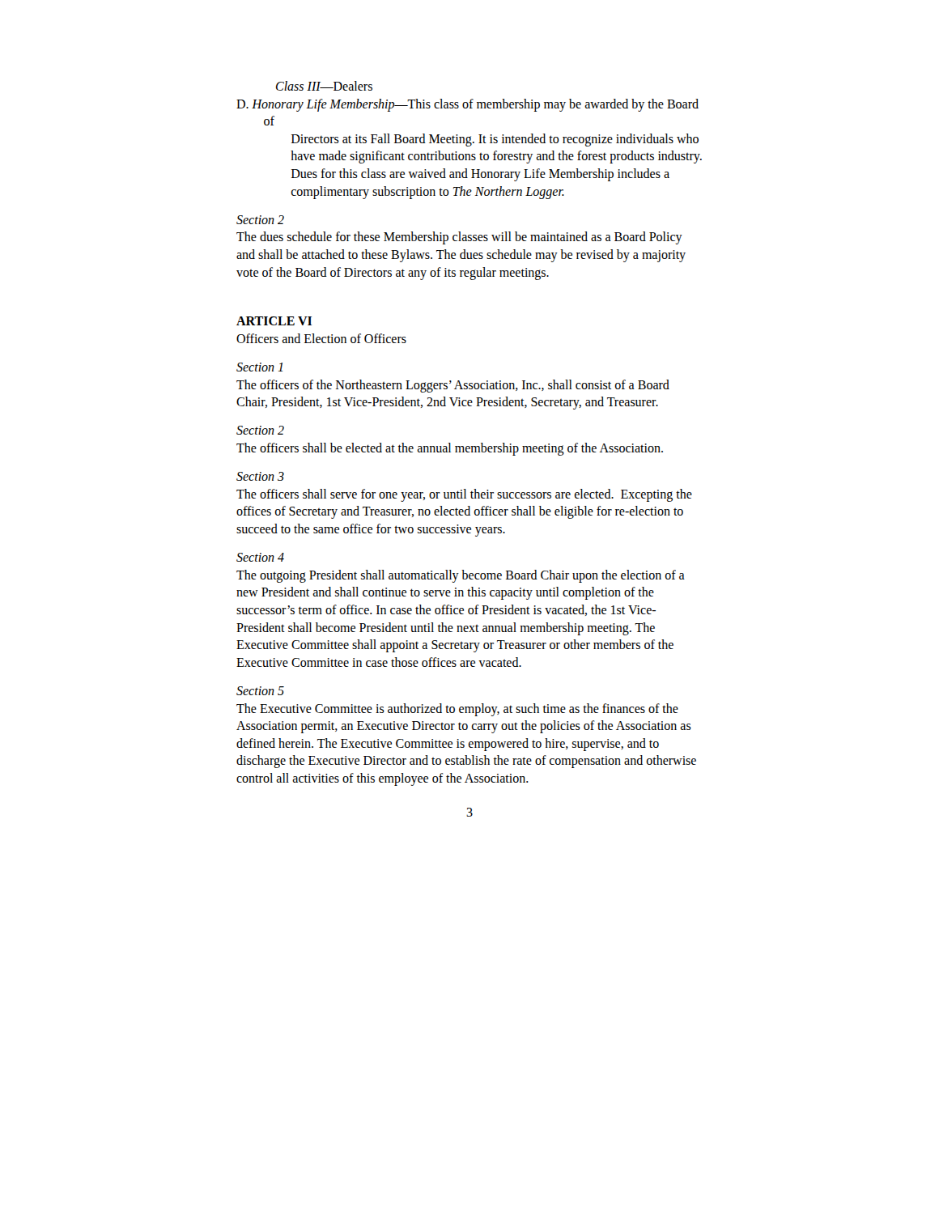Class III—Dealers
D. Honorary Life Membership—This class of membership may be awarded by the Board of Directors at its Fall Board Meeting. It is intended to recognize individuals who have made significant contributions to forestry and the forest products industry. Dues for this class are waived and Honorary Life Membership includes a complimentary subscription to The Northern Logger.
Section 2
The dues schedule for these Membership classes will be maintained as a Board Policy and shall be attached to these Bylaws. The dues schedule may be revised by a majority vote of the Board of Directors at any of its regular meetings.
ARTICLE VI
Officers and Election of Officers
Section 1
The officers of the Northeastern Loggers’ Association, Inc., shall consist of a Board Chair, President, 1st Vice-President, 2nd Vice President, Secretary, and Treasurer.
Section 2
The officers shall be elected at the annual membership meeting of the Association.
Section 3
The officers shall serve for one year, or until their successors are elected. Excepting the offices of Secretary and Treasurer, no elected officer shall be eligible for re-election to succeed to the same office for two successive years.
Section 4
The outgoing President shall automatically become Board Chair upon the election of a new President and shall continue to serve in this capacity until completion of the successor’s term of office. In case the office of President is vacated, the 1st Vice-President shall become President until the next annual membership meeting. The Executive Committee shall appoint a Secretary or Treasurer or other members of the Executive Committee in case those offices are vacated.
Section 5
The Executive Committee is authorized to employ, at such time as the finances of the Association permit, an Executive Director to carry out the policies of the Association as defined herein. The Executive Committee is empowered to hire, supervise, and to discharge the Executive Director and to establish the rate of compensation and otherwise control all activities of this employee of the Association.
3